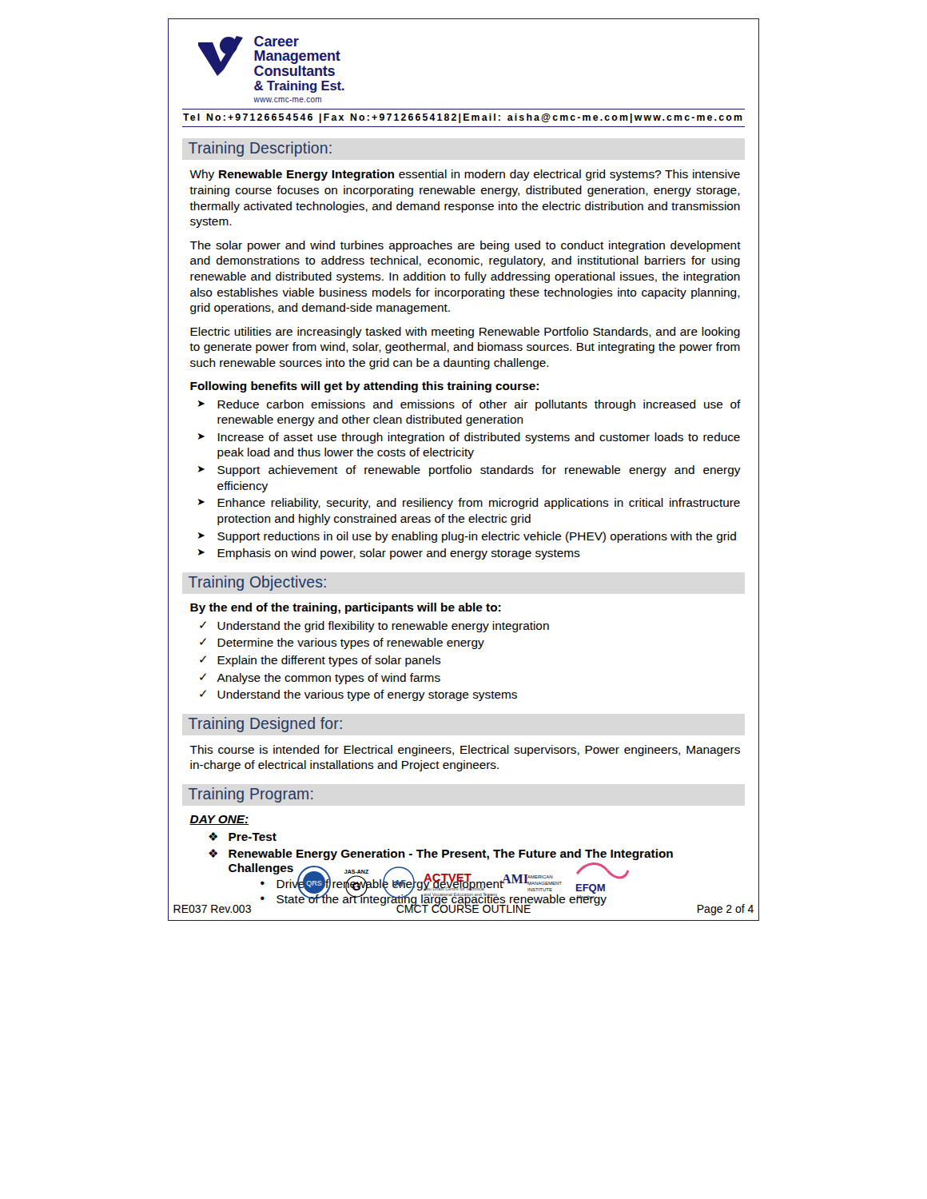Career
Management
Consultants
& Training Est.
www.cmc-me.com
Tel No:+97126654546 |Fax No:+97126654182|Email: aisha@cmc-me.com|www.cmc-me.com
Training Description:
Why Renewable Energy Integration essential in modern day electrical grid systems? This intensive training course focuses on incorporating renewable energy, distributed generation, energy storage, thermally activated technologies, and demand response into the electric distribution and transmission system.
The solar power and wind turbines approaches are being used to conduct integration development and demonstrations to address technical, economic, regulatory, and institutional barriers for using renewable and distributed systems. In addition to fully addressing operational issues, the integration also establishes viable business models for incorporating these technologies into capacity planning, grid operations, and demand-side management.
Electric utilities are increasingly tasked with meeting Renewable Portfolio Standards, and are looking to generate power from wind, solar, geothermal, and biomass sources. But integrating the power from such renewable sources into the grid can be a daunting challenge.
Following benefits will get by attending this training course:
Reduce carbon emissions and emissions of other air pollutants through increased use of renewable energy and other clean distributed generation
Increase of asset use through integration of distributed systems and customer loads to reduce peak load and thus lower the costs of electricity
Support achievement of renewable portfolio standards for renewable energy and energy efficiency
Enhance reliability, security, and resiliency from microgrid applications in critical infrastructure protection and highly constrained areas of the electric grid
Support reductions in oil use by enabling plug-in electric vehicle (PHEV) operations with the grid
Emphasis on wind power, solar power and energy storage systems
Training Objectives:
By the end of the training, participants will be able to:
Understand the grid flexibility to renewable energy integration
Determine the various types of renewable energy
Explain the different types of solar panels
Analyse the common types of wind farms
Understand the various type of energy storage systems
Training Designed for:
This course is intended for Electrical engineers, Electrical supervisors, Power engineers, Managers in-charge of electrical installations and Project engineers.
Training Program:
DAY ONE:
Pre-Test
Renewable Energy Generation - The Present, The Future and The Integration Challenges
Drivers of renewable energy development
State of the art integrating large capacities renewable energy
QRS JAS-ANZ G IAF ACTVET Abu Dhabi Centre for Technical and Vocational Education and Training AMI AMERICAN MANAGEMENT INSTITUTE EFQM Member
RE037 Rev.003
CMCT COURSE OUTLINE
Page 2 of 4